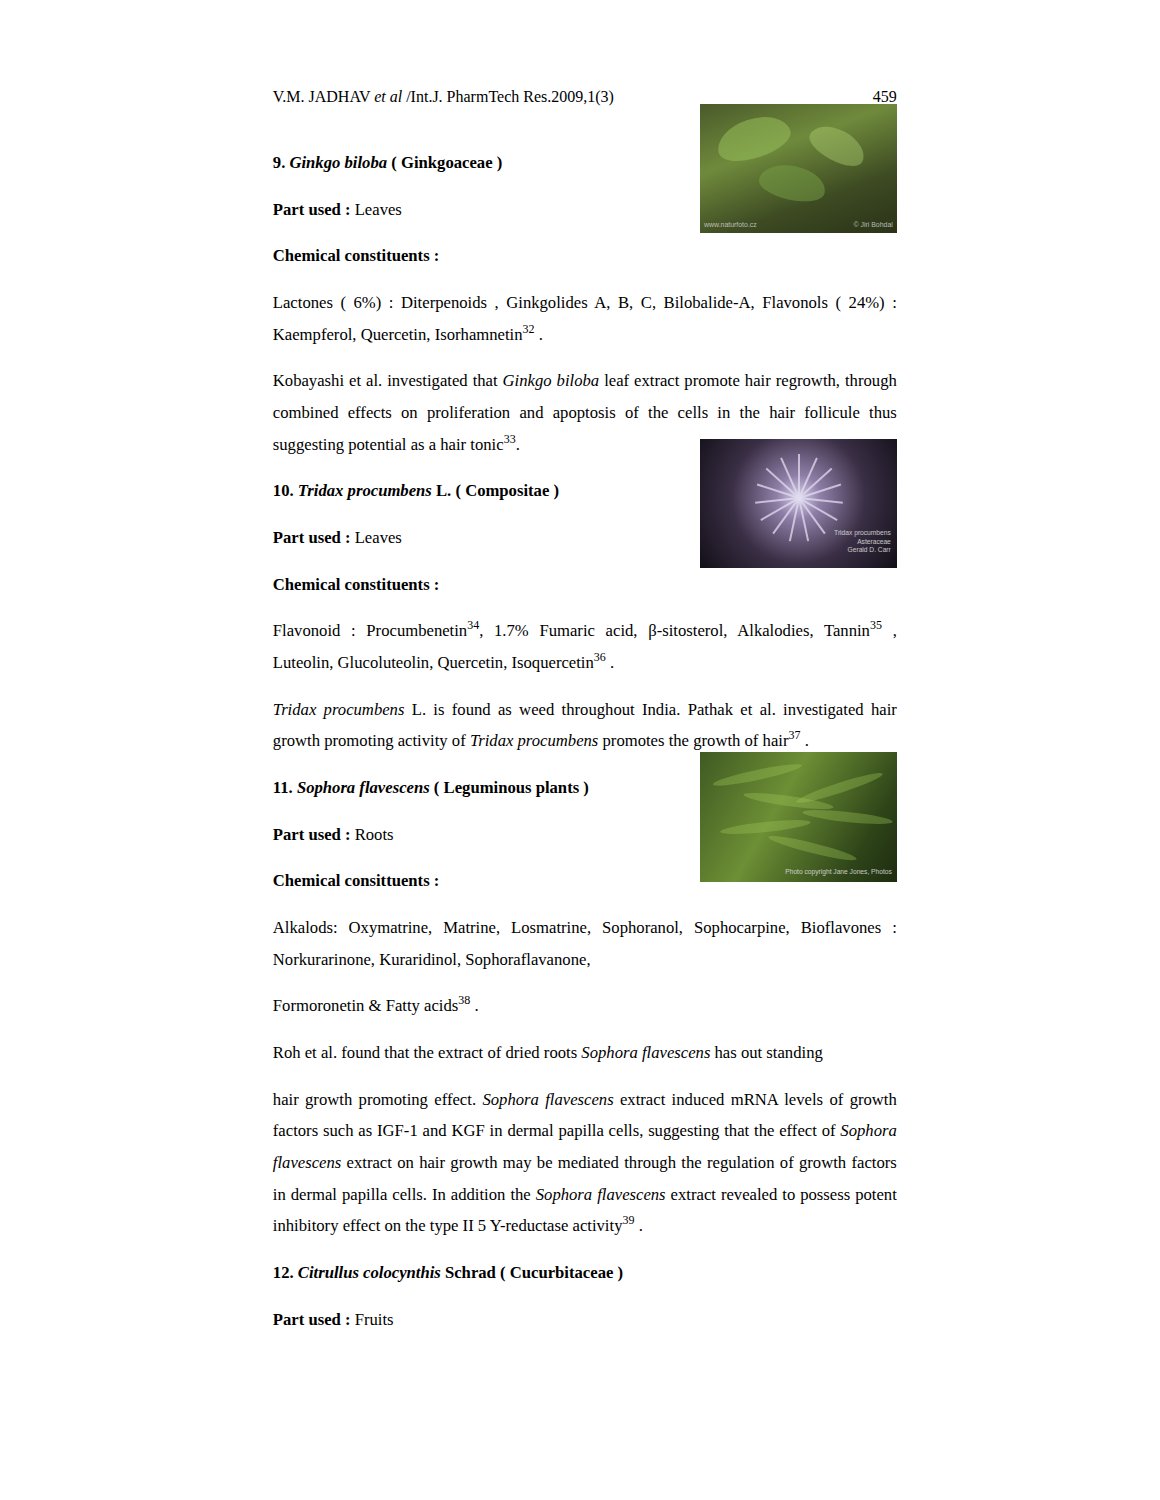V.M. JADHAV et al /Int.J. PharmTech Res.2009,1(3)
459
www.naturfoto.cz© Jiri Bohdal
9. Ginkgo biloba ( Ginkgoaceae )
Part used : Leaves
Chemical constituents :
Lactones ( 6%) : Diterpenoids , Ginkgolides A, B, C, Bilobalide-A, Flavonols ( 24%) : Kaempferol, Quercetin, Isorhamnetin32 .
Kobayashi et al. investigated that Ginkgo biloba leaf extract promote hair regrowth, through combined effects on proliferation and apoptosis of the cells in the hair follicule thus suggesting potential as a hair tonic33.
Tridax procumbens
Asteraceae
Gerald D. Carr
10. Tridax procumbens L. ( Compositae )
Part used : Leaves
Chemical constituents :
Flavonoid : Procumbenetin34, 1.7% Fumaric acid, β-sitosterol, Alkalodies, Tannin35 , Luteolin, Glucoluteolin, Quercetin, Isoquercetin36 .
Tridax procumbens L. is found as weed throughout India. Pathak et al. investigated hair growth promoting activity of Tridax procumbens promotes the growth of hair37 .
Photo copyright Jane Jones, Photos
11. Sophora flavescens ( Leguminous plants )
Part used : Roots
Chemical consittuents :
Alkalods: Oxymatrine, Matrine, Losmatrine, Sophoranol, Sophocarpine, Bioflavones : Norkurarinone, Kuraridinol, Sophoraflavanone,
Formoronetin & Fatty acids38 .
Roh et al. found that the extract of dried roots Sophora flavescens has out standing
hair growth promoting effect. Sophora flavescens extract induced mRNA levels of growth factors such as IGF-1 and KGF in dermal papilla cells, suggesting that the effect of Sophora flavescens extract on hair growth may be mediated through the regulation of growth factors in dermal papilla cells. In addition the Sophora flavescens extract revealed to possess potent inhibitory effect on the type II 5 Y-reductase activity39 .
12. Citrullus colocynthis Schrad ( Cucurbitaceae )
Part used : Fruits